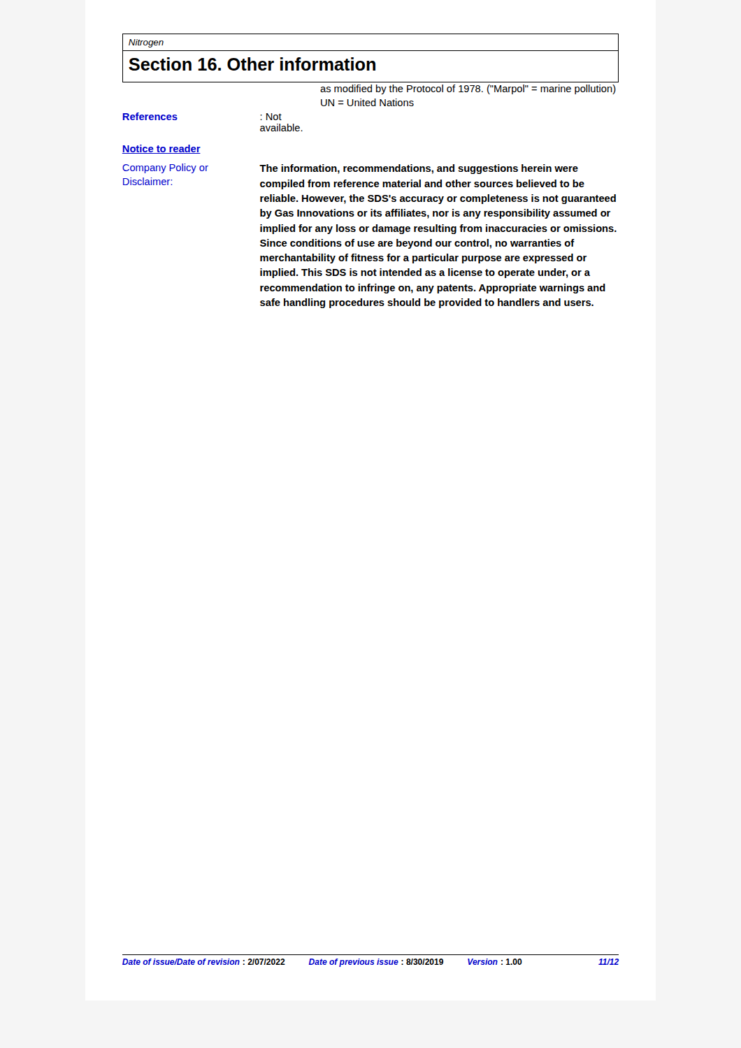Nitrogen
Section 16. Other information
as modified by the Protocol of 1978. ("Marpol" = marine pollution)
UN = United Nations
References
: Not available.
Notice to reader
Company Policy or Disclaimer:
The information, recommendations, and suggestions herein were compiled from reference material and other sources believed to be reliable. However, the SDS's accuracy or completeness is not guaranteed by Gas Innovations or its affiliates, nor is any responsibility assumed or implied for any loss or damage resulting from inaccuracies or omissions. Since conditions of use are beyond our control, no warranties of merchantability of fitness for a particular purpose are expressed or implied. This SDS is not intended as a license to operate under, or a recommendation to infringe on, any patents. Appropriate warnings and safe handling procedures should be provided to handlers and users.
Date of issue/Date of revision : 2/07/2022 Date of previous issue : 8/30/2019 Version : 1.00 11/12